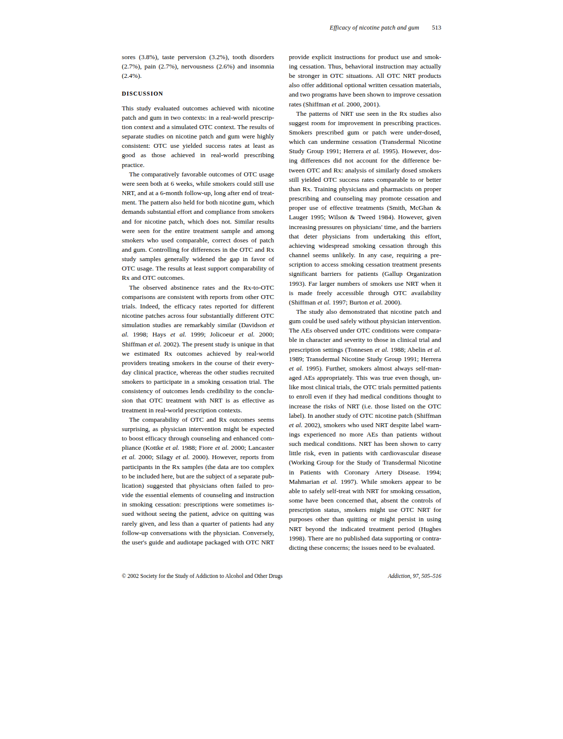Efficacy of nicotine patch and gum 513
sores (3.8%), taste perversion (3.2%), tooth disorders (2.7%), pain (2.7%), nervousness (2.6%) and insomnia (2.4%).
DISCUSSION
This study evaluated outcomes achieved with nicotine patch and gum in two contexts: in a real-world prescription context and a simulated OTC context. The results of separate studies on nicotine patch and gum were highly consistent: OTC use yielded success rates at least as good as those achieved in real-world prescribing practice.
The comparatively favorable outcomes of OTC usage were seen both at 6 weeks, while smokers could still use NRT, and at a 6-month follow-up, long after end of treatment. The pattern also held for both nicotine gum, which demands substantial effort and compliance from smokers and for nicotine patch, which does not. Similar results were seen for the entire treatment sample and among smokers who used comparable, correct doses of patch and gum. Controlling for differences in the OTC and Rx study samples generally widened the gap in favor of OTC usage. The results at least support comparability of Rx and OTC outcomes.
The observed abstinence rates and the Rx-to-OTC comparisons are consistent with reports from other OTC trials. Indeed, the efficacy rates reported for different nicotine patches across four substantially different OTC simulation studies are remarkably similar (Davidson et al. 1998; Hays et al. 1999; Jolicoeur et al. 2000; Shiffman et al. 2002). The present study is unique in that we estimated Rx outcomes achieved by real-world providers treating smokers in the course of their everyday clinical practice, whereas the other studies recruited smokers to participate in a smoking cessation trial. The consistency of outcomes lends credibility to the conclusion that OTC treatment with NRT is as effective as treatment in real-world prescription contexts.
The comparability of OTC and Rx outcomes seems surprising, as physician intervention might be expected to boost efficacy through counseling and enhanced compliance (Kottke et al. 1988; Fiore et al. 2000; Lancaster et al. 2000; Silagy et al. 2000). However, reports from participants in the Rx samples (the data are too complex to be included here, but are the subject of a separate publication) suggested that physicians often failed to provide the essential elements of counseling and instruction in smoking cessation: prescriptions were sometimes issued without seeing the patient, advice on quitting was rarely given, and less than a quarter of patients had any follow-up conversations with the physician. Conversely, the user's guide and audiotape packaged with OTC NRT provide explicit instructions for product use and smoking cessation. Thus, behavioral instruction may actually be stronger in OTC situations. All OTC NRT products also offer additional optional written cessation materials, and two programs have been shown to improve cessation rates (Shiffman et al. 2000, 2001).
The patterns of NRT use seen in the Rx studies also suggest room for improvement in prescribing practices. Smokers prescribed gum or patch were under-dosed, which can undermine cessation (Transdermal Nicotine Study Group 1991; Herrera et al. 1995). However, dosing differences did not account for the difference between OTC and Rx: analysis of similarly dosed smokers still yielded OTC success rates comparable to or better than Rx. Training physicians and pharmacists on proper prescribing and counseling may promote cessation and proper use of effective treatments (Smith, McGhan & Lauger 1995; Wilson & Tweed 1984). However, given increasing pressures on physicians' time, and the barriers that deter physicians from undertaking this effort, achieving widespread smoking cessation through this channel seems unlikely. In any case, requiring a prescription to access smoking cessation treatment presents significant barriers for patients (Gallup Organization 1993). Far larger numbers of smokers use NRT when it is made freely accessible through OTC availability (Shiffman et al. 1997; Burton et al. 2000).
The study also demonstrated that nicotine patch and gum could be used safely without physician intervention. The AEs observed under OTC conditions were comparable in character and severity to those in clinical trial and prescription settings (Tonnesen et al. 1988; Abelin et al. 1989; Transdermal Nicotine Study Group 1991; Herrera et al. 1995). Further, smokers almost always self-managed AEs appropriately. This was true even though, unlike most clinical trials, the OTC trials permitted patients to enroll even if they had medical conditions thought to increase the risks of NRT (i.e. those listed on the OTC label). In another study of OTC nicotine patch (Shiffman et al. 2002), smokers who used NRT despite label warnings experienced no more AEs than patients without such medical conditions. NRT has been shown to carry little risk, even in patients with cardiovascular disease (Working Group for the Study of Transdermal Nicotine in Patients with Coronary Artery Disease. 1994; Mahmarian et al. 1997). While smokers appear to be able to safely self-treat with NRT for smoking cessation, some have been concerned that, absent the controls of prescription status, smokers might use OTC NRT for purposes other than quitting or might persist in using NRT beyond the indicated treatment period (Hughes 1998). There are no published data supporting or contradicting these concerns; the issues need to be evaluated.
© 2002 Society for the Study of Addiction to Alcohol and Other Drugs
Addiction, 97, 505–516